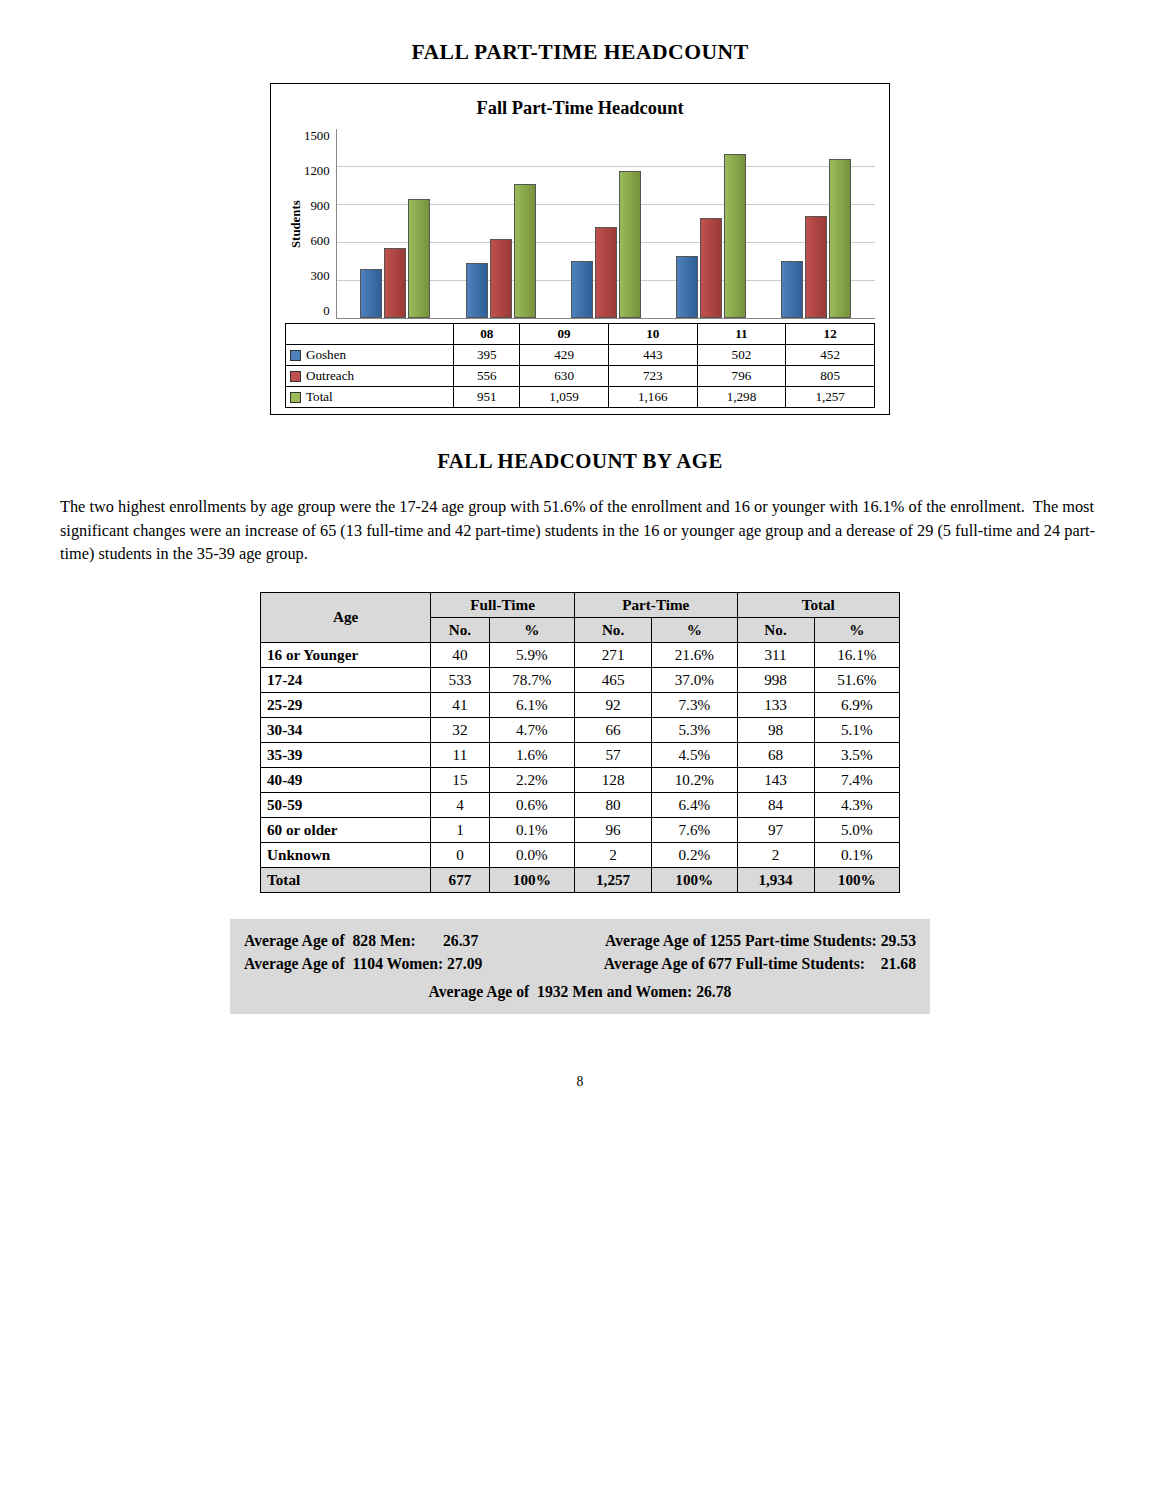FALL PART-TIME HEADCOUNT
Fall Part-Time Headcount
Students
1500 1200 900 600 300 0
| | 08 | 09 | 10 | 11 | 12 |
| --- | --- | --- | --- | --- | --- |
| Goshen | 395 | 429 | 443 | 502 | 452 |
| Outreach | 556 | 630 | 723 | 796 | 805 |
| Total | 951 | 1,059 | 1,166 | 1,298 | 1,257 |
FALL HEADCOUNT BY AGE
The two highest enrollments by age group were the 17-24 age group with 51.6% of the enrollment and 16 or younger with 16.1% of the enrollment. The most significant changes were an increase of 65 (13 full-time and 42 part-time) students in the 16 or younger age group and a derease of 29 (5 full-time and 24 part-time) students in the 35-39 age group.
| Age | Full-Time | Part-Time | Total |
| --- | --- | --- | --- |
| No. | % | No. | % | No. | % |
| 16 or Younger | 40 | 5.9% | 271 | 21.6% | 311 | 16.1% |
| 17-24 | 533 | 78.7% | 465 | 37.0% | 998 | 51.6% |
| 25-29 | 41 | 6.1% | 92 | 7.3% | 133 | 6.9% |
| 30-34 | 32 | 4.7% | 66 | 5.3% | 98 | 5.1% |
| 35-39 | 11 | 1.6% | 57 | 4.5% | 68 | 3.5% |
| 40-49 | 15 | 2.2% | 128 | 10.2% | 143 | 7.4% |
| 50-59 | 4 | 0.6% | 80 | 6.4% | 84 | 4.3% |
| 60 or older | 1 | 0.1% | 96 | 7.6% | 97 | 5.0% |
| Unknown | 0 | 0.0% | 2 | 0.2% | 2 | 0.1% |
| Total | 677 | 100% | 1,257 | 100% | 1,934 | 100% |
Average Age of 828 Men: 26.37 Average Age of 1255 Part-time Students: 29.53
Average Age of 1104 Women: 27.09 Average Age of 677 Full-time Students: 21.68
Average Age of 1932 Men and Women: 26.78
8